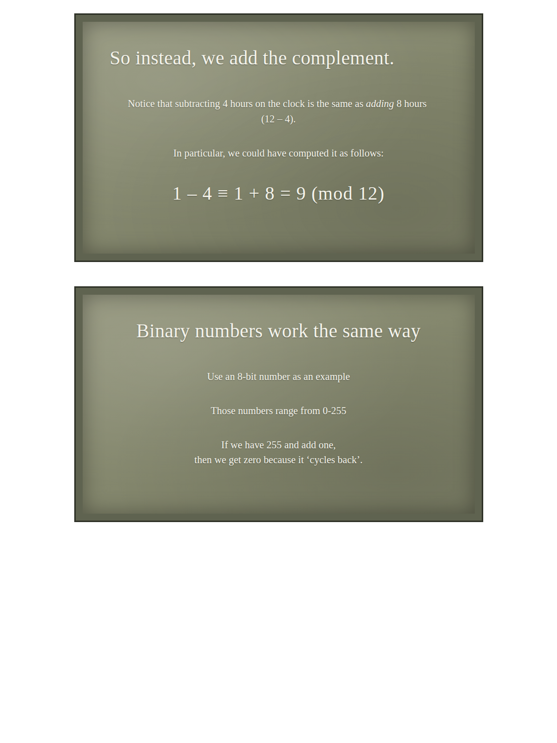So instead, we add the complement.
Notice that subtracting 4 hours on the clock is the same as adding 8 hours (12 – 4).
In particular, we could have computed it as follows:
1 – 4 ≡ 1 + 8 = 9 (mod 12)
Binary numbers work the same way
Use an 8-bit number as an example
Those numbers range from 0-255
If we have 255 and add one,
then we get zero because it ‘cycles back’.